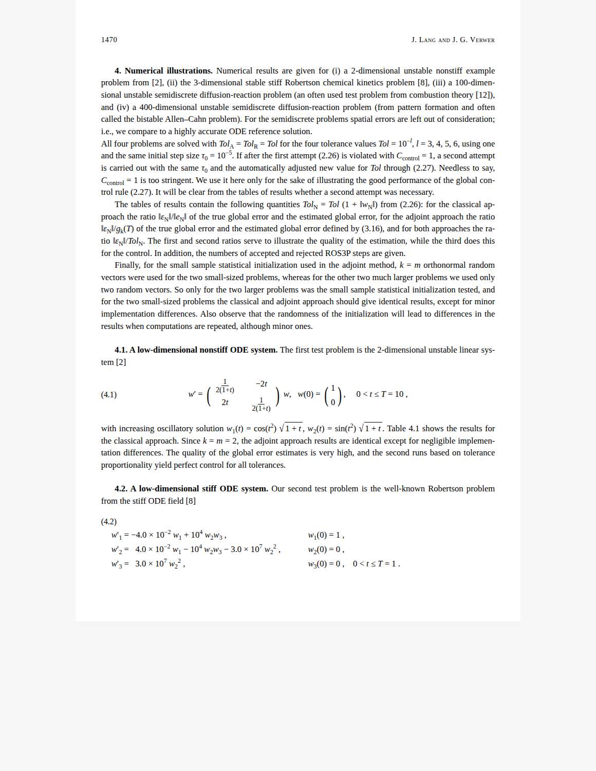1470 J. Lang and J. G. Verwer
4. Numerical illustrations.
Numerical results are given for (i) a 2-dimensional unstable nonstiff example problem from [2], (ii) the 3-dimensional stable stiff Robertson chemical kinetics problem [8], (iii) a 100-dimensional unstable semidiscrete diffusion-reaction problem (an often used test problem from combustion theory [12]), and (iv) a 400-dimensional unstable semidiscrete diffusion-reaction problem (from pattern formation and often called the bistable Allen–Cahn problem). For the semidiscrete problems spatial errors are left out of consideration; i.e., we compare to a highly accurate ODE reference solution.
All four problems are solved with TolA = TolR = Tol for the four tolerance values Tol = 10−l, l = 3, 4, 5, 6, using one and the same initial step size τ0 = 10−5. If after the first attempt (2.26) is violated with Ccontrol = 1, a second attempt is carried out with the same τ0 and the automatically adjusted new value for Tol through (2.27). Needless to say, Ccontrol = 1 is too stringent. We use it here only for the sake of illustrating the good performance of the global control rule (2.27). It will be clear from the tables of results whether a second attempt was necessary.
The tables of results contain the following quantities TolN = Tol (1 + ‖wN‖) from (2.26): for the classical approach the ratio ‖εN‖/‖eN‖ of the true global error and the estimated global error, for the adjoint approach the ratio ‖εN‖/gk(T) of the true global error and the estimated global error defined by (3.16), and for both approaches the ratio ‖εN‖/TolN. The first and second ratios serve to illustrate the quality of the estimation, while the third does this for the control. In addition, the numbers of accepted and rejected ROS3P steps are given.
Finally, for the small sample statistical initialization used in the adjoint method, k = m orthonormal random vectors were used for the two small-sized problems, whereas for the other two much larger problems we used only two random vectors. So only for the two larger problems was the small sample statistical initialization tested, and for the two small-sized problems the classical and adjoint approach should give identical results, except for minor implementation differences. Also observe that the randomness of the initialization will lead to differences in the results when computations are repeated, although minor ones.
4.1. A low-dimensional nonstiff ODE system.
The first test problem is the 2-dimensional unstable linear system [2]
(4.1) w′ = ( 12(1+t) −2t 2t 12(1+t) ) w, w(0) = ( 10 ), 0 < t ≤ T = 10 ,
with increasing oscillatory solution w1(t) = cos(t2) √1 + t, w2(t) = sin(t2) √1 + t. Table 4.1 shows the results for the classical approach. Since k = m = 2, the adjoint approach results are identical except for negligible implementation differences. The quality of the global error estimates is very high, and the second runs based on tolerance proportionality yield perfect control for all tolerances.
4.2. A low-dimensional stiff ODE system.
Our second test problem is the well-known Robertson problem from the stiff ODE field [8]
(4.2)
w′1 = −4.0 × 10−2 w1 + 104 w2w3 , w1(0) = 1 , w′2 = 4.0 × 10−2 w1 − 104 w2w3 − 3.0 × 107 w22 , w2(0) = 0 , w′3 = 3.0 × 107 w22 , w3(0) = 0 , 0 < t ≤ T = 1 .